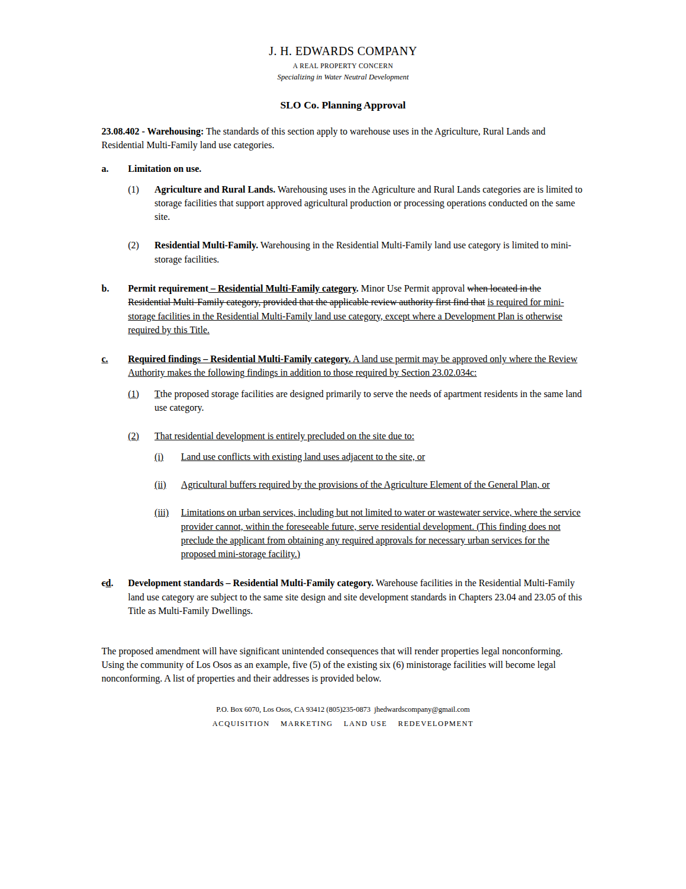J. H. EDWARDS COMPANY
A REAL PROPERTY CONCERN
Specializing in Water Neutral Development
SLO Co. Planning Approval
23.08.402 - Warehousing: The standards of this section apply to warehouse uses in the Agriculture, Rural Lands and Residential Multi-Family land use categories.
a.
Limitation on use.
(1)
Agriculture and Rural Lands. Warehousing uses in the Agriculture and Rural Lands categories are is limited to storage facilities that support approved agricultural production or processing operations conducted on the same site.
(2)
Residential Multi-Family. Warehousing in the Residential Multi-Family land use category is limited to mini-storage facilities.
b.
Permit requirement – Residential Multi-Family category. Minor Use Permit approval when located in the Residential Multi-Family category, provided that the applicable review authority first find that is required for mini-storage facilities in the Residential Multi-Family land use category, except where a Development Plan is otherwise required by this Title.
c.
Required findings – Residential Multi-Family category. A land use permit may be approved only where the Review Authority makes the following findings in addition to those required by Section 23.02.034c:
(1)
Tthe proposed storage facilities are designed primarily to serve the needs of apartment residents in the same land use category.
(2)
That residential development is entirely precluded on the site due to:
(i)
Land use conflicts with existing land uses adjacent to the site, or
(ii)
Agricultural buffers required by the provisions of the Agriculture Element of the General Plan, or
(iii)
Limitations on urban services, including but not limited to water or wastewater service, where the service provider cannot, within the foreseeable future, serve residential development. (This finding does not preclude the applicant from obtaining any required approvals for necessary urban services for the proposed mini-storage facility.)
cd.
Development standards – Residential Multi-Family category. Warehouse facilities in the Residential Multi-Family land use category are subject to the same site design and site development standards in Chapters 23.04 and 23.05 of this Title as Multi-Family Dwellings.
The proposed amendment will have significant unintended consequences that will render properties legal nonconforming. Using the community of Los Osos as an example, five (5) of the existing six (6) ministorage facilities will become legal nonconforming. A list of properties and their addresses is provided below.
P.O. Box 6070, Los Osos, CA 93412 (805)235-0873 jhedwardscompany@gmail.com
ACQUISITION MARKETING LAND USE REDEVELOPMENT